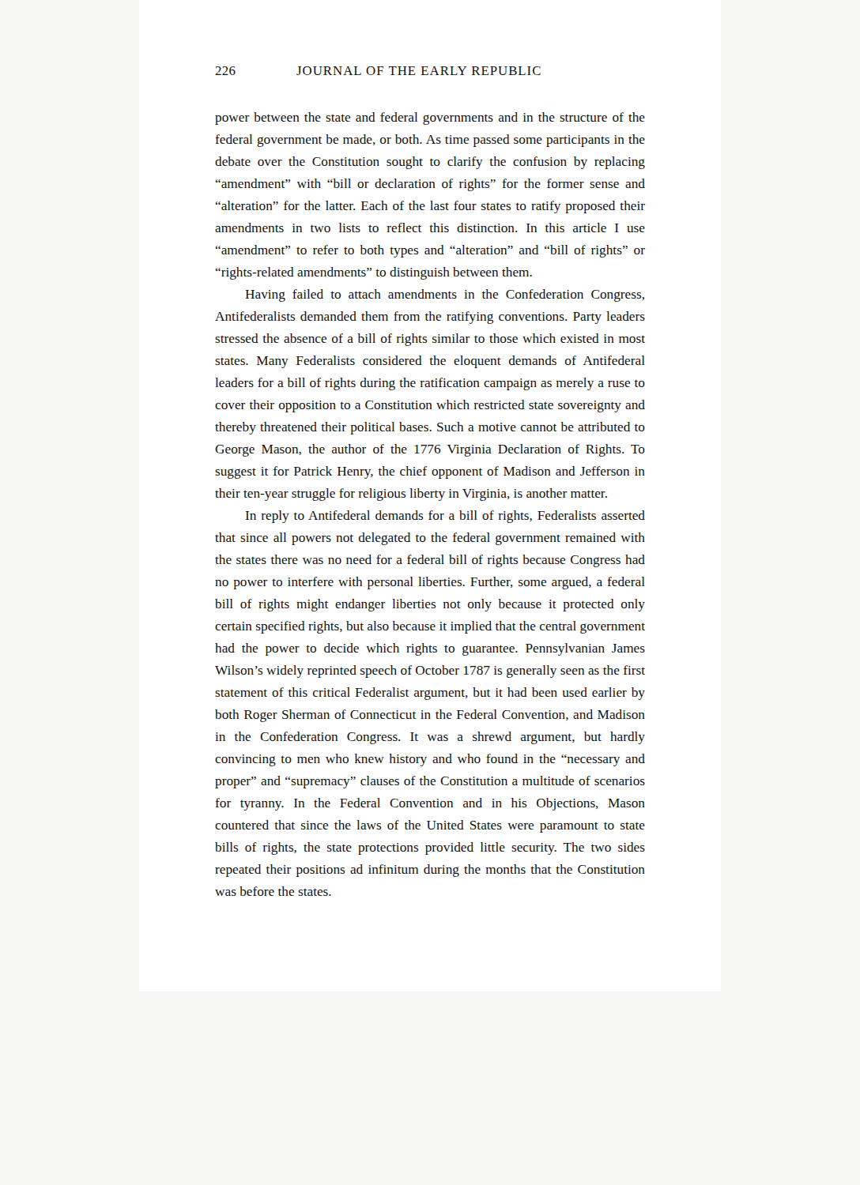226 JOURNAL OF THE EARLY REPUBLIC
power between the state and federal governments and in the structure of the federal government be made, or both. As time passed some participants in the debate over the Constitution sought to clarify the confusion by replacing “amendment” with “bill or declaration of rights” for the former sense and “alteration” for the latter. Each of the last four states to ratify proposed their amendments in two lists to reflect this distinction. In this article I use “amendment” to refer to both types and “alteration” and “bill of rights” or “rights-related amendments” to distinguish between them.
Having failed to attach amendments in the Confederation Congress, Antifederalists demanded them from the ratifying conventions. Party leaders stressed the absence of a bill of rights similar to those which existed in most states. Many Federalists considered the eloquent demands of Antifederal leaders for a bill of rights during the ratification campaign as merely a ruse to cover their opposition to a Constitution which restricted state sovereignty and thereby threatened their political bases. Such a motive cannot be attributed to George Mason, the author of the 1776 Virginia Declaration of Rights. To suggest it for Patrick Henry, the chief opponent of Madison and Jefferson in their ten-year struggle for religious liberty in Virginia, is another matter.
In reply to Antifederal demands for a bill of rights, Federalists asserted that since all powers not delegated to the federal government remained with the states there was no need for a federal bill of rights because Congress had no power to interfere with personal liberties. Further, some argued, a federal bill of rights might endanger liberties not only because it protected only certain specified rights, but also because it implied that the central government had the power to decide which rights to guarantee. Pennsylvanian James Wilson’s widely reprinted speech of October 1787 is generally seen as the first statement of this critical Federalist argument, but it had been used earlier by both Roger Sherman of Connecticut in the Federal Convention, and Madison in the Confederation Congress. It was a shrewd argument, but hardly convincing to men who knew history and who found in the “necessary and proper” and “supremacy” clauses of the Constitution a multitude of scenarios for tyranny. In the Federal Convention and in his Objections, Mason countered that since the laws of the United States were paramount to state bills of rights, the state protections provided little security. The two sides repeated their positions ad infinitum during the months that the Constitution was before the states.